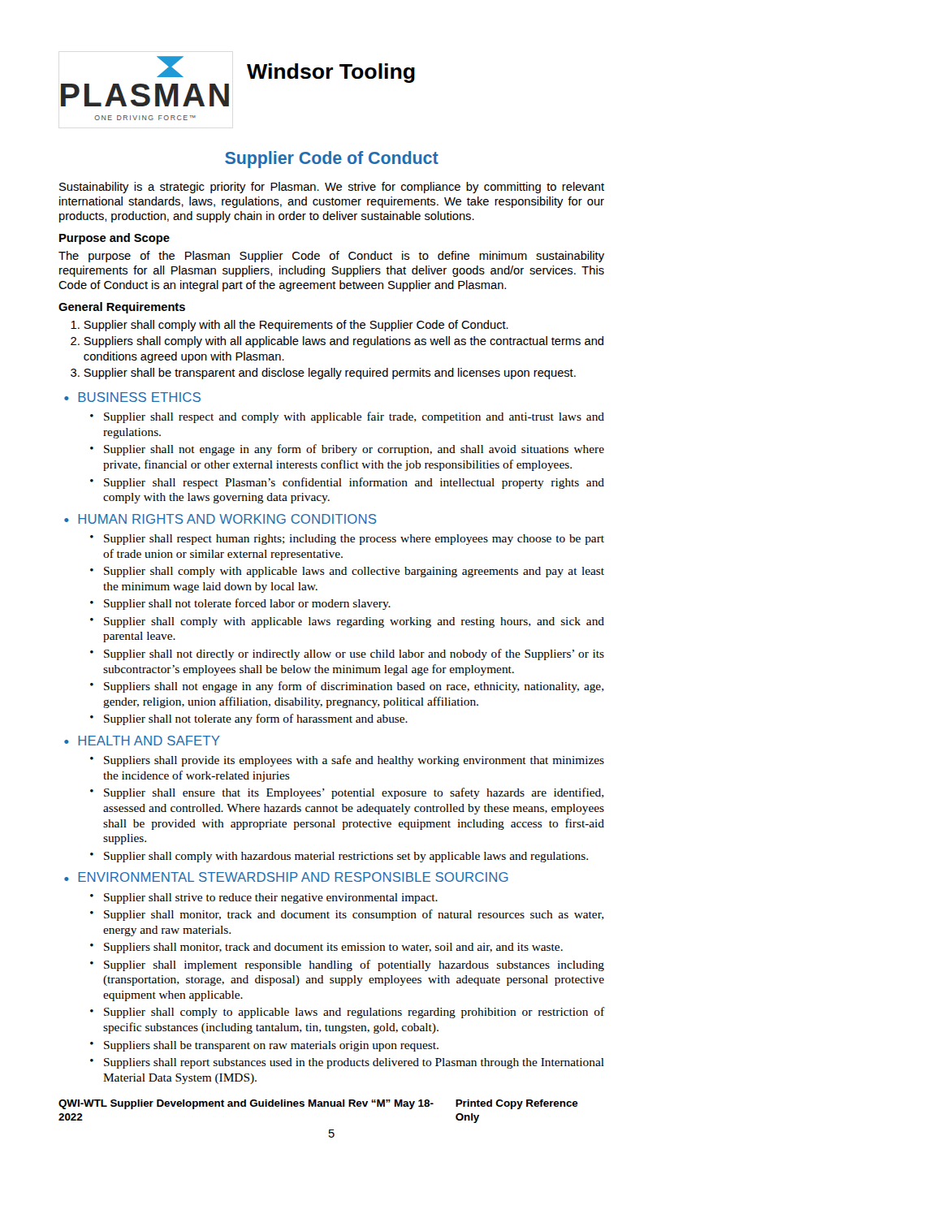PLASMAN
ONE DRIVING FORCE™
Windsor Tooling
Supplier Code of Conduct
Sustainability is a strategic priority for Plasman. We strive for compliance by committing to relevant international standards, laws, regulations, and customer requirements. We take responsibility for our products, production, and supply chain in order to deliver sustainable solutions.
Purpose and Scope
The purpose of the Plasman Supplier Code of Conduct is to define minimum sustainability requirements for all Plasman suppliers, including Suppliers that deliver goods and/or services. This Code of Conduct is an integral part of the agreement between Supplier and Plasman.
General Requirements
Supplier shall comply with all the Requirements of the Supplier Code of Conduct.
Suppliers shall comply with all applicable laws and regulations as well as the contractual terms and conditions agreed upon with Plasman.
Supplier shall be transparent and disclose legally required permits and licenses upon request.
BUSINESS ETHICS
Supplier shall respect and comply with applicable fair trade, competition and anti-trust laws and regulations.
Supplier shall not engage in any form of bribery or corruption, and shall avoid situations where private, financial or other external interests conflict with the job responsibilities of employees.
Supplier shall respect Plasman’s confidential information and intellectual property rights and comply with the laws governing data privacy.
HUMAN RIGHTS AND WORKING CONDITIONS
Supplier shall respect human rights; including the process where employees may choose to be part of trade union or similar external representative.
Supplier shall comply with applicable laws and collective bargaining agreements and pay at least the minimum wage laid down by local law.
Supplier shall not tolerate forced labor or modern slavery.
Supplier shall comply with applicable laws regarding working and resting hours, and sick and parental leave.
Supplier shall not directly or indirectly allow or use child labor and nobody of the Suppliers’ or its subcontractor’s employees shall be below the minimum legal age for employment.
Suppliers shall not engage in any form of discrimination based on race, ethnicity, nationality, age, gender, religion, union affiliation, disability, pregnancy, political affiliation.
Supplier shall not tolerate any form of harassment and abuse.
HEALTH AND SAFETY
Suppliers shall provide its employees with a safe and healthy working environment that minimizes the incidence of work-related injuries
Supplier shall ensure that its Employees’ potential exposure to safety hazards are identified, assessed and controlled. Where hazards cannot be adequately controlled by these means, employees shall be provided with appropriate personal protective equipment including access to first-aid supplies.
Supplier shall comply with hazardous material restrictions set by applicable laws and regulations.
ENVIRONMENTAL STEWARDSHIP AND RESPONSIBLE SOURCING
Supplier shall strive to reduce their negative environmental impact.
Supplier shall monitor, track and document its consumption of natural resources such as water, energy and raw materials.
Suppliers shall monitor, track and document its emission to water, soil and air, and its waste.
Supplier shall implement responsible handling of potentially hazardous substances including (transportation, storage, and disposal) and supply employees with adequate personal protective equipment when applicable.
Supplier shall comply to applicable laws and regulations regarding prohibition or restriction of specific substances (including tantalum, tin, tungsten, gold, cobalt).
Suppliers shall be transparent on raw materials origin upon request.
Suppliers shall report substances used in the products delivered to Plasman through the International Material Data System (IMDS).
QWI-WTL Supplier Development and Guidelines Manual Rev “M” May 18-2022
Printed Copy Reference Only
5